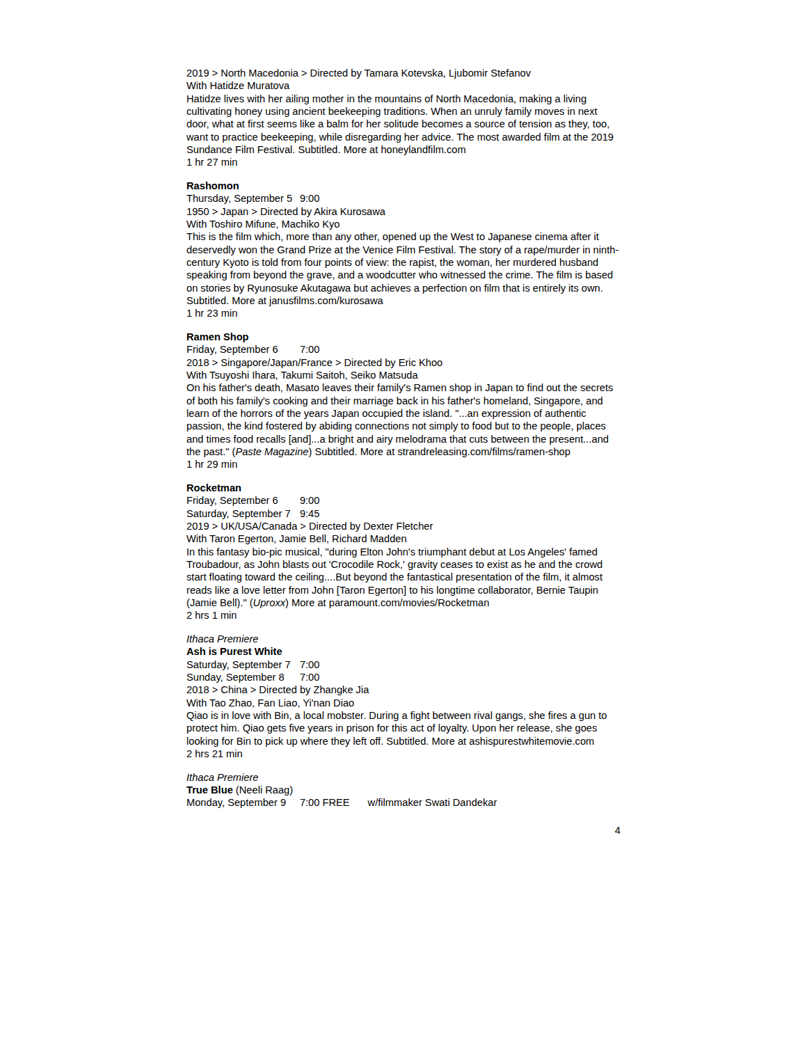2019 > North Macedonia > Directed by Tamara Kotevska, Ljubomir Stefanov
With Hatidze Muratova
Hatidze lives with her ailing mother in the mountains of North Macedonia, making a living cultivating honey using ancient beekeeping traditions. When an unruly family moves in next door, what at first seems like a balm for her solitude becomes a source of tension as they, too, want to practice beekeeping, while disregarding her advice. The most awarded film at the 2019 Sundance Film Festival. Subtitled. More at honeylandfilm.com
1 hr 27 min
Rashomon
Thursday, September 5 9:00
1950 > Japan > Directed by Akira Kurosawa
With Toshiro Mifune, Machiko Kyo
This is the film which, more than any other, opened up the West to Japanese cinema after it deservedly won the Grand Prize at the Venice Film Festival. The story of a rape/murder in ninth-century Kyoto is told from four points of view: the rapist, the woman, her murdered husband speaking from beyond the grave, and a woodcutter who witnessed the crime. The film is based on stories by Ryunosuke Akutagawa but achieves a perfection on film that is entirely its own. Subtitled. More at janusfilms.com/kurosawa
1 hr 23 min
Ramen Shop
Friday, September 6 7:00
2018 > Singapore/Japan/France > Directed by Eric Khoo
With Tsuyoshi Ihara, Takumi Saitoh, Seiko Matsuda
On his father's death, Masato leaves their family's Ramen shop in Japan to find out the secrets of both his family's cooking and their marriage back in his father's homeland, Singapore, and learn of the horrors of the years Japan occupied the island. "...an expression of authentic passion, the kind fostered by abiding connections not simply to food but to the people, places and times food recalls [and]...a bright and airy melodrama that cuts between the present...and the past." (Paste Magazine) Subtitled. More at strandreleasing.com/films/ramen-shop
1 hr 29 min
Rocketman
Friday, September 6 9:00
Saturday, September 7 9:45
2019 > UK/USA/Canada > Directed by Dexter Fletcher
With Taron Egerton, Jamie Bell, Richard Madden
In this fantasy bio-pic musical, "during Elton John's triumphant debut at Los Angeles' famed Troubadour, as John blasts out 'Crocodile Rock,' gravity ceases to exist as he and the crowd start floating toward the ceiling....But beyond the fantastical presentation of the film, it almost reads like a love letter from John [Taron Egerton] to his longtime collaborator, Bernie Taupin (Jamie Bell)." (Uproxx) More at paramount.com/movies/Rocketman
2 hrs 1 min
Ithaca Premiere
Ash is Purest White
Saturday, September 7 7:00
Sunday, September 8 7:00
2018 > China > Directed by Zhangke Jia
With Tao Zhao, Fan Liao, Yi'nan Diao
Qiao is in love with Bin, a local mobster. During a fight between rival gangs, she fires a gun to protect him. Qiao gets five years in prison for this act of loyalty. Upon her release, she goes looking for Bin to pick up where they left off. Subtitled. More at ashispurestwhitemovie.com
2 hrs 21 min
Ithaca Premiere
True Blue (Neeli Raag)
Monday, September 9 7:00 FREE w/filmmaker Swati Dandekar
4